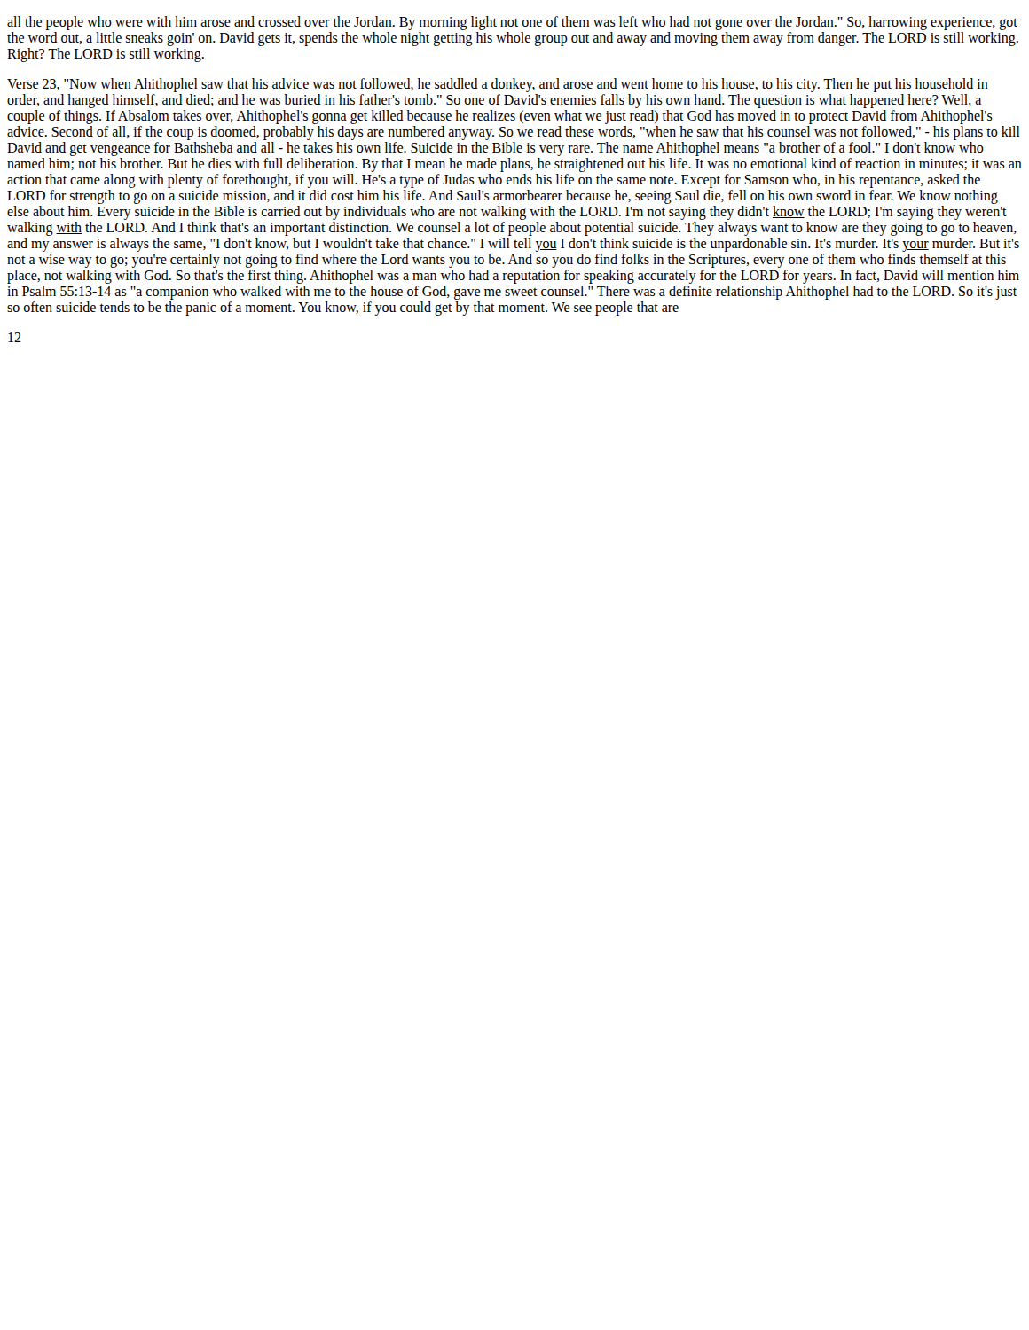all the people who were with him arose and crossed over the Jordan. By morning light not one of them was left who had not gone over the Jordan." So, harrowing experience, got the word out, a little sneaks goin' on. David gets it, spends the whole night getting his whole group out and away and moving them away from danger. The LORD is still working. Right? The LORD is still working.
Verse 23, "Now when Ahithophel saw that his advice was not followed, he saddled a donkey, and arose and went home to his house, to his city. Then he put his household in order, and hanged himself, and died; and he was buried in his father's tomb." So one of David's enemies falls by his own hand. The question is what happened here? Well, a couple of things. If Absalom takes over, Ahithophel's gonna get killed because he realizes (even what we just read) that God has moved in to protect David from Ahithophel's advice. Second of all, if the coup is doomed, probably his days are numbered anyway. So we read these words, "when he saw that his counsel was not followed," - his plans to kill David and get vengeance for Bathsheba and all - he takes his own life. Suicide in the Bible is very rare. The name Ahithophel means "a brother of a fool." I don't know who named him; not his brother. But he dies with full deliberation. By that I mean he made plans, he straightened out his life. It was no emotional kind of reaction in minutes; it was an action that came along with plenty of forethought, if you will. He's a type of Judas who ends his life on the same note. Except for Samson who, in his repentance, asked the LORD for strength to go on a suicide mission, and it did cost him his life. And Saul's armorbearer because he, seeing Saul die, fell on his own sword in fear. We know nothing else about him. Every suicide in the Bible is carried out by individuals who are not walking with the LORD. I'm not saying they didn't know the LORD; I'm saying they weren't walking with the LORD. And I think that's an important distinction. We counsel a lot of people about potential suicide. They always want to know are they going to go to heaven, and my answer is always the same, "I don't know, but I wouldn't take that chance." I will tell you I don't think suicide is the unpardonable sin. It's murder. It's your murder. But it's not a wise way to go; you're certainly not going to find where the Lord wants you to be. And so you do find folks in the Scriptures, every one of them who finds themself at this place, not walking with God. So that's the first thing. Ahithophel was a man who had a reputation for speaking accurately for the LORD for years. In fact, David will mention him in Psalm 55:13-14 as "a companion who walked with me to the house of God, gave me sweet counsel." There was a definite relationship Ahithophel had to the LORD. So it's just so often suicide tends to be the panic of a moment. You know, if you could get by that moment. We see people that are
12